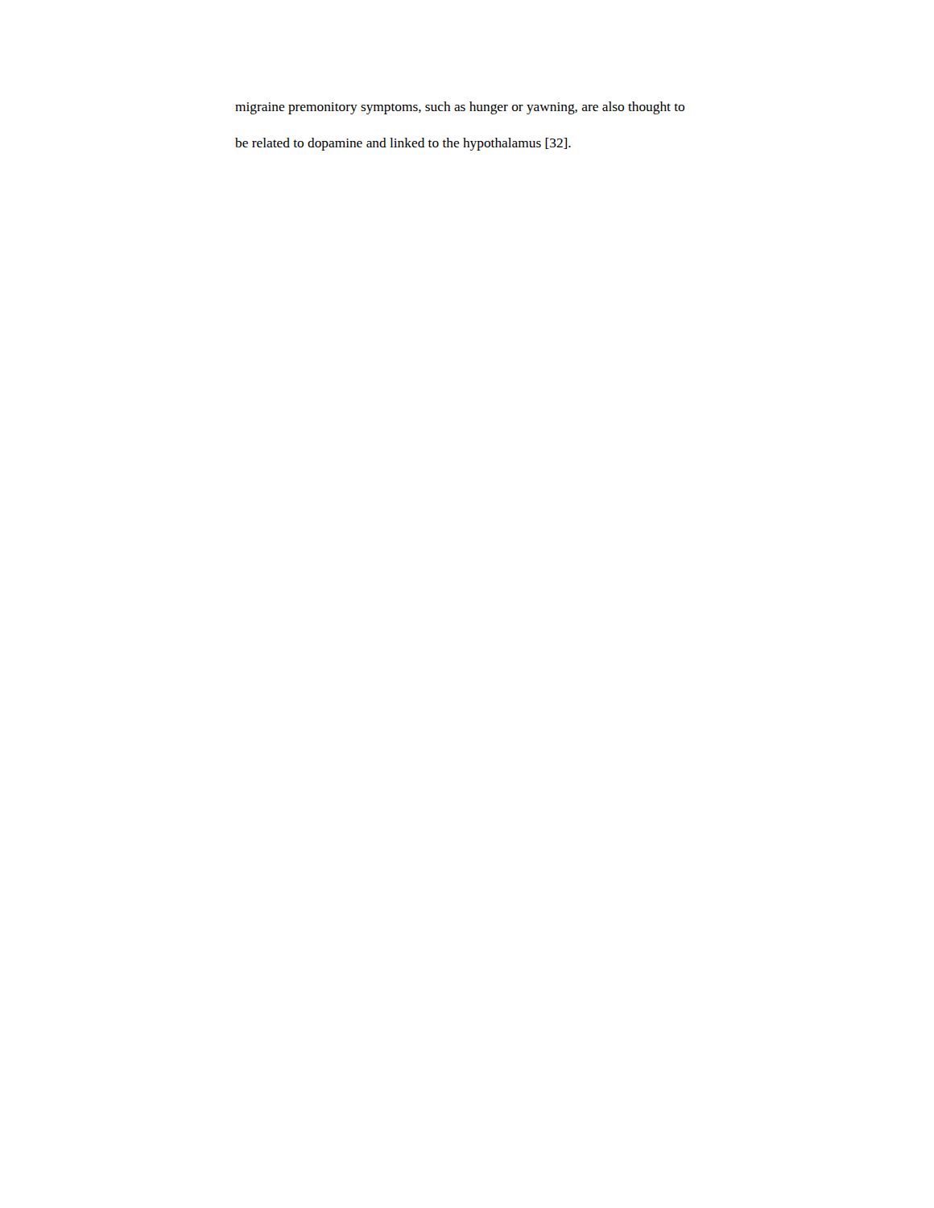migraine premonitory symptoms, such as hunger or yawning, are also thought to be related to dopamine and linked to the hypothalamus [32].